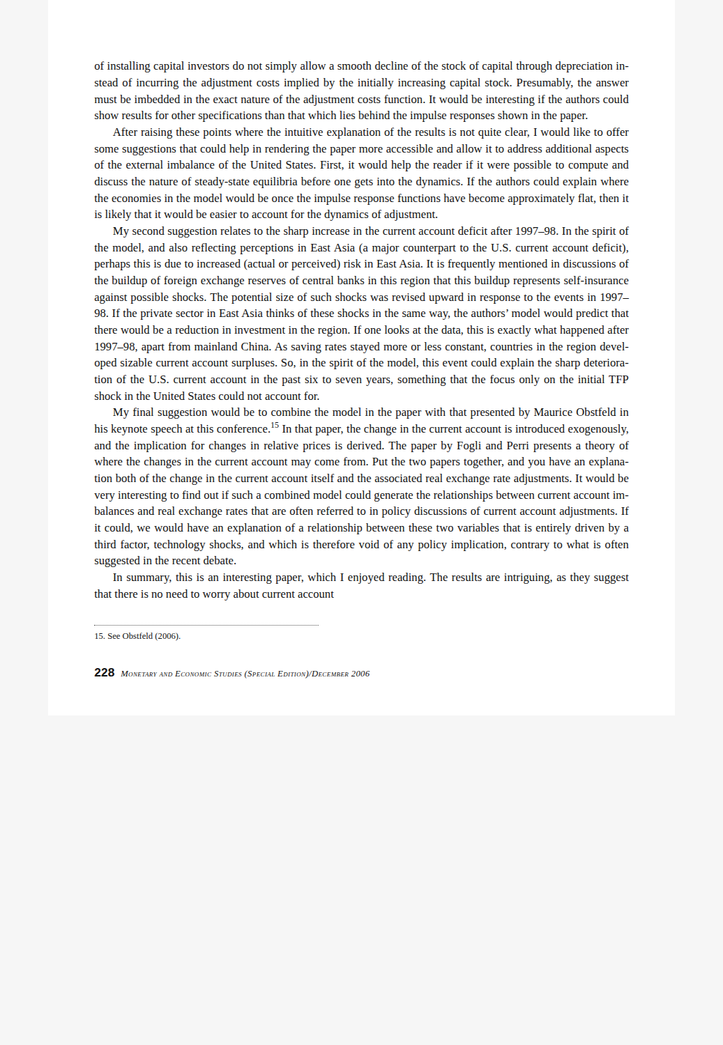of installing capital investors do not simply allow a smooth decline of the stock of capital through depreciation instead of incurring the adjustment costs implied by the initially increasing capital stock. Presumably, the answer must be imbedded in the exact nature of the adjustment costs function. It would be interesting if the authors could show results for other specifications than that which lies behind the impulse responses shown in the paper.
After raising these points where the intuitive explanation of the results is not quite clear, I would like to offer some suggestions that could help in rendering the paper more accessible and allow it to address additional aspects of the external imbalance of the United States. First, it would help the reader if it were possible to compute and discuss the nature of steady-state equilibria before one gets into the dynamics. If the authors could explain where the economies in the model would be once the impulse response functions have become approximately flat, then it is likely that it would be easier to account for the dynamics of adjustment.
My second suggestion relates to the sharp increase in the current account deficit after 1997–98. In the spirit of the model, and also reflecting perceptions in East Asia (a major counterpart to the U.S. current account deficit), perhaps this is due to increased (actual or perceived) risk in East Asia. It is frequently mentioned in discussions of the buildup of foreign exchange reserves of central banks in this region that this buildup represents self-insurance against possible shocks. The potential size of such shocks was revised upward in response to the events in 1997–98. If the private sector in East Asia thinks of these shocks in the same way, the authors’ model would predict that there would be a reduction in investment in the region. If one looks at the data, this is exactly what happened after 1997–98, apart from mainland China. As saving rates stayed more or less constant, countries in the region developed sizable current account surpluses. So, in the spirit of the model, this event could explain the sharp deterioration of the U.S. current account in the past six to seven years, something that the focus only on the initial TFP shock in the United States could not account for.
My final suggestion would be to combine the model in the paper with that presented by Maurice Obstfeld in his keynote speech at this conference.15 In that paper, the change in the current account is introduced exogenously, and the implication for changes in relative prices is derived. The paper by Fogli and Perri presents a theory of where the changes in the current account may come from. Put the two papers together, and you have an explanation both of the change in the current account itself and the associated real exchange rate adjustments. It would be very interesting to find out if such a combined model could generate the relationships between current account imbalances and real exchange rates that are often referred to in policy discussions of current account adjustments. If it could, we would have an explanation of a relationship between these two variables that is entirely driven by a third factor, technology shocks, and which is therefore void of any policy implication, contrary to what is often suggested in the recent debate.
In summary, this is an interesting paper, which I enjoyed reading. The results are intriguing, as they suggest that there is no need to worry about current account
15. See Obstfeld (2006).
228 Monetary and Economic Studies (Special Edition)/December 2006